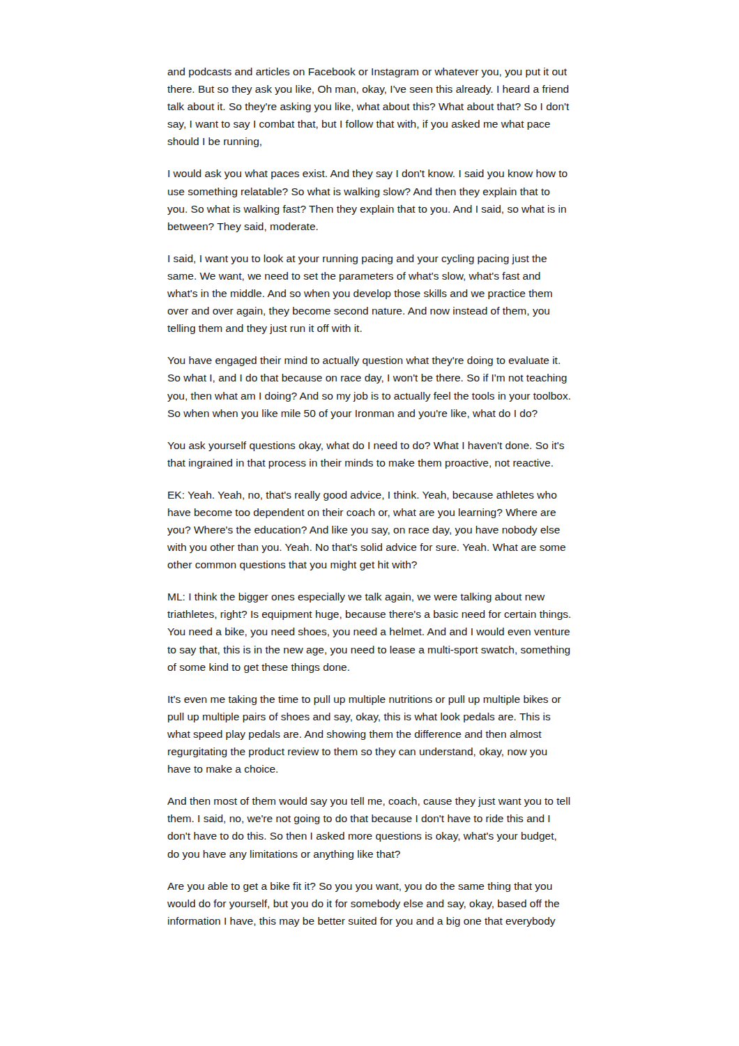and podcasts and articles on Facebook or Instagram or whatever you, you put it out there. But so they ask you like, Oh man, okay, I've seen this already. I heard a friend talk about it. So they're asking you like, what about this? What about that? So I don't say, I want to say I combat that, but I follow that with, if you asked me what pace should I be running,
I would ask you what paces exist. And they say I don't know. I said you know how to use something relatable? So what is walking slow? And then they explain that to you. So what is walking fast? Then they explain that to you. And I said, so what is in between? They said, moderate.
I said, I want you to look at your running pacing and your cycling pacing just the same. We want, we need to set the parameters of what's slow, what's fast and what's in the middle. And so when you develop those skills and we practice them over and over again, they become second nature. And now instead of them, you telling them and they just run it off with it.
You have engaged their mind to actually question what they're doing to evaluate it. So what I, and I do that because on race day, I won't be there. So if I'm not teaching you, then what am I doing? And so my job is to actually feel the tools in your toolbox. So when when you like mile 50 of your Ironman and you're like, what do I do?
You ask yourself questions okay, what do I need to do? What I haven't done. So it's that ingrained in that process in their minds to make them proactive, not reactive.
EK: Yeah. Yeah, no, that's really good advice, I think. Yeah, because athletes who have become too dependent on their coach or, what are you learning? Where are you? Where's the education? And like you say, on race day, you have nobody else with you other than you. Yeah. No that's solid advice for sure. Yeah. What are some other common questions that you might get hit with?
ML: I think the bigger ones especially we talk again, we were talking about new triathletes, right? Is equipment huge, because there's a basic need for certain things. You need a bike, you need shoes, you need a helmet. And and I would even venture to say that, this is in the new age, you need to lease a multi-sport swatch, something of some kind to get these things done.
It's even me taking the time to pull up multiple nutritions or pull up multiple bikes or pull up multiple pairs of shoes and say, okay, this is what look pedals are. This is what speed play pedals are. And showing them the difference and then almost regurgitating the product review to them so they can understand, okay, now you have to make a choice.
And then most of them would say you tell me, coach, cause they just want you to tell them. I said, no, we're not going to do that because I don't have to ride this and I don't have to do this. So then I asked more questions is okay, what's your budget, do you have any limitations or anything like that?
Are you able to get a bike fit it? So you you want, you do the same thing that you would do for yourself, but you do it for somebody else and say, okay, based off the information I have, this may be better suited for you and a big one that everybody